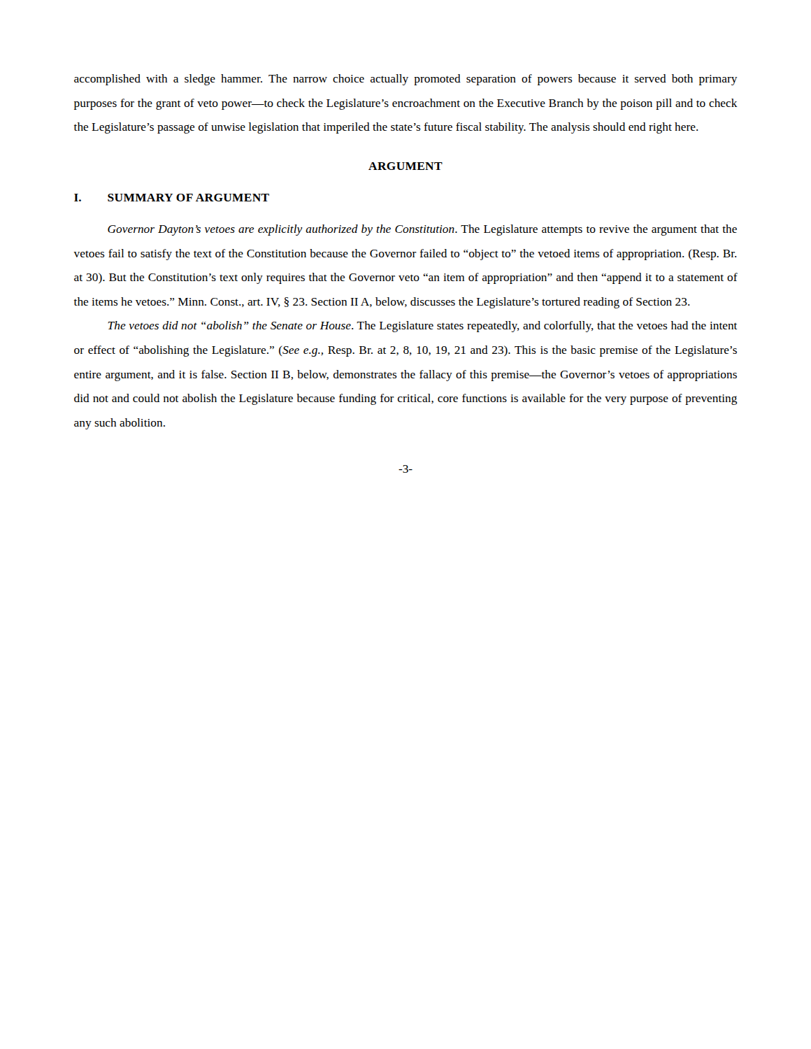accomplished with a sledge hammer. The narrow choice actually promoted separation of powers because it served both primary purposes for the grant of veto power—to check the Legislature’s encroachment on the Executive Branch by the poison pill and to check the Legislature’s passage of unwise legislation that imperiled the state’s future fiscal stability. The analysis should end right here.
ARGUMENT
I. SUMMARY OF ARGUMENT
Governor Dayton’s vetoes are explicitly authorized by the Constitution. The Legislature attempts to revive the argument that the vetoes fail to satisfy the text of the Constitution because the Governor failed to “object to” the vetoed items of appropriation. (Resp. Br. at 30). But the Constitution’s text only requires that the Governor veto “an item of appropriation” and then “append it to a statement of the items he vetoes.” Minn. Const., art. IV, § 23. Section II A, below, discusses the Legislature’s tortured reading of Section 23.
The vetoes did not “abolish” the Senate or House. The Legislature states repeatedly, and colorfully, that the vetoes had the intent or effect of “abolishing the Legislature.” (See e.g., Resp. Br. at 2, 8, 10, 19, 21 and 23). This is the basic premise of the Legislature’s entire argument, and it is false. Section II B, below, demonstrates the fallacy of this premise—the Governor’s vetoes of appropriations did not and could not abolish the Legislature because funding for critical, core functions is available for the very purpose of preventing any such abolition.
-3-